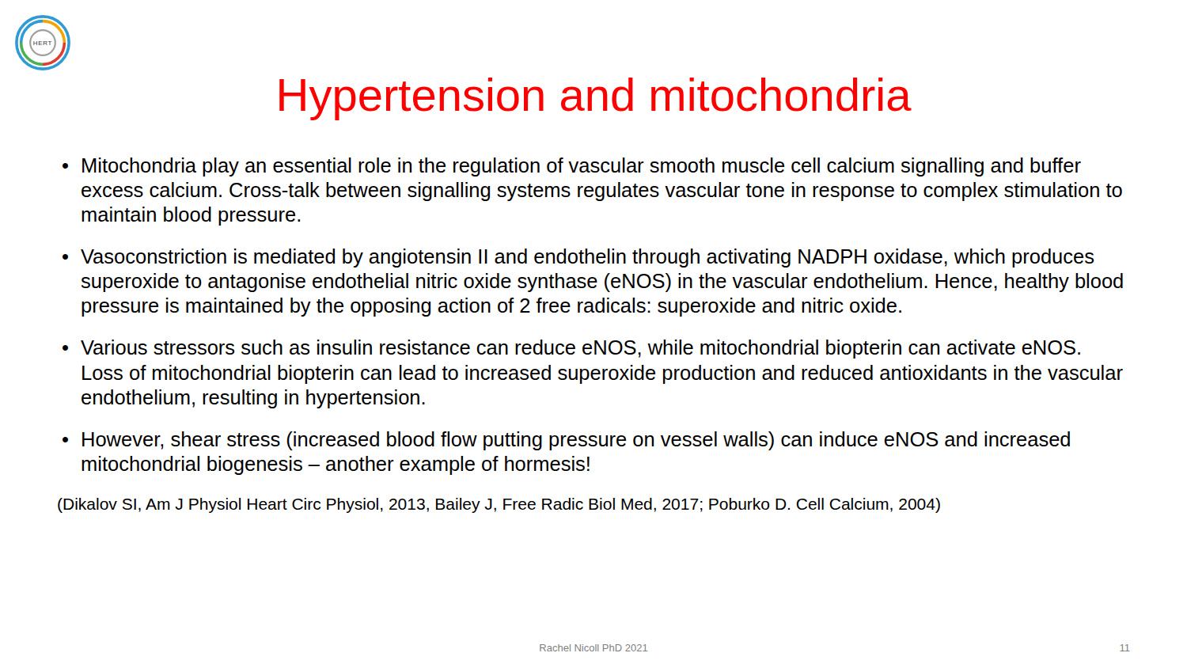HERT
Hypertension and mitochondria
Mitochondria play an essential role in the regulation of vascular smooth muscle cell calcium signalling and buffer excess calcium. Cross-talk between signalling systems regulates vascular tone in response to complex stimulation to maintain blood pressure.
Vasoconstriction is mediated by angiotensin II and endothelin through activating NADPH oxidase, which produces superoxide to antagonise endothelial nitric oxide synthase (eNOS) in the vascular endothelium. Hence, healthy blood pressure is maintained by the opposing action of 2 free radicals: superoxide and nitric oxide.
Various stressors such as insulin resistance can reduce eNOS, while mitochondrial biopterin can activate eNOS. Loss of mitochondrial biopterin can lead to increased superoxide production and reduced antioxidants in the vascular endothelium, resulting in hypertension.
However, shear stress (increased blood flow putting pressure on vessel walls) can induce eNOS and increased mitochondrial biogenesis – another example of hormesis!
(Dikalov SI, Am J Physiol Heart Circ Physiol, 2013, Bailey J, Free Radic Biol Med, 2017; Poburko D. Cell Calcium, 2004)
Rachel Nicoll PhD 2021
11